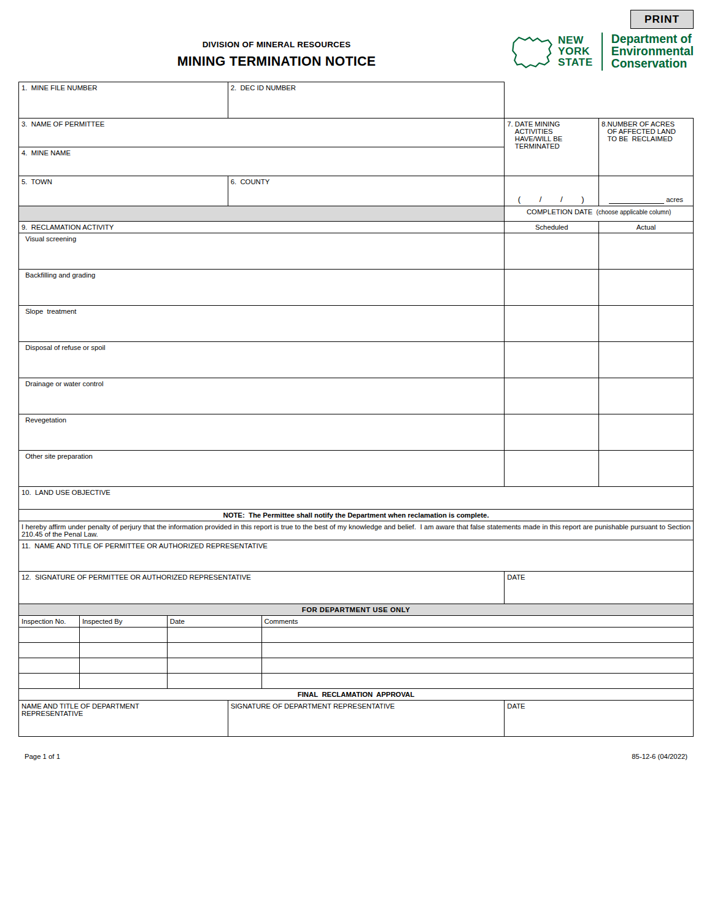PRINT
DIVISION OF MINERAL RESOURCES
MINING TERMINATION NOTICE
NEW
YORK
STATE
Department of
Environmental
Conservation
| 1. MINE FILE NUMBER | 2. DEC ID NUMBER | |
| 3. NAME OF PERMITTEE | 7. DATE MINING ACTIVITIES HAVE/WILL BE TERMINATED | 8.NUMBER OF ACRES OF AFFECTED LAND TO BE RECLAIMED |
| 4. MINE NAME |
| 5. TOWN | 6. COUNTY | ( / / ) | acres |
| | COMPLETION DATE (choose applicable column) |
| 9. RECLAMATION ACTIVITY | Scheduled | Actual |
| Visual screening | | |
| Backfilling and grading | | |
| Slope treatment | | |
| Disposal of refuse or spoil | | |
| Drainage or water control | | |
| Revegetation | | |
| Other site preparation | | |
| 10. LAND USE OBJECTIVE |
| NOTE: The Permittee shall notify the Department when reclamation is complete. |
| I hereby affirm under penalty of perjury that the information provided in this report is true to the best of my knowledge and belief. I am aware that false statements made in this report are punishable pursuant to Section 210.45 of the Penal Law. |
| 11. NAME AND TITLE OF PERMITTEE OR AUTHORIZED REPRESENTATIVE |
| 12. SIGNATURE OF PERMITTEE OR AUTHORIZED REPRESENTATIVE | DATE |
| FOR DEPARTMENT USE ONLY |
| Inspection No. | Inspected By | Date | Comments |
| FINAL RECLAMATION APPROVAL |
| NAME AND TITLE OF DEPARTMENT REPRESENTATIVE | SIGNATURE OF DEPARTMENT REPRESENTATIVE | DATE |
Page 1 of 1
85-12-6 (04/2022)